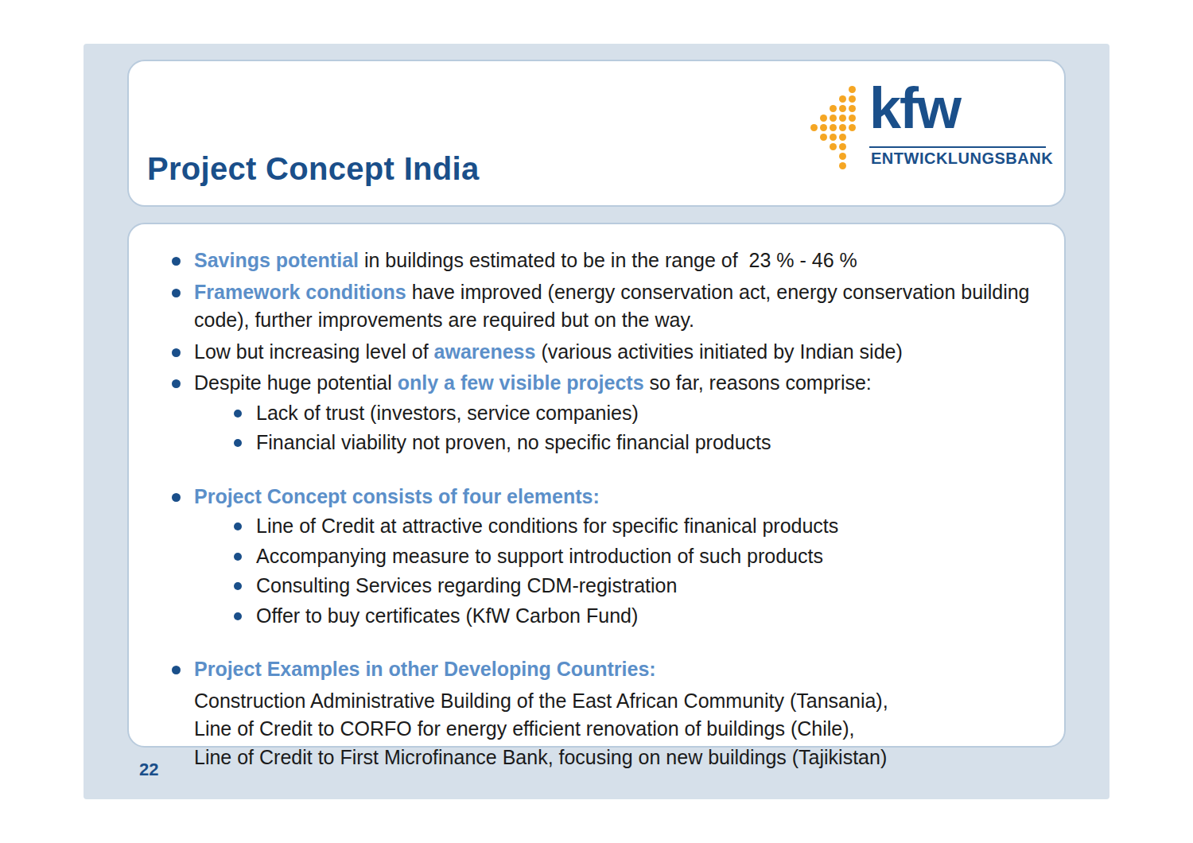Project Concept India
kfw
ENTWICKLUNGSBANK
Savings potential in buildings estimated to be in the range of 23 % - 46 %
Framework conditions have improved (energy conservation act, energy conservation building code), further improvements are required but on the way.
Low but increasing level of awareness (various activities initiated by Indian side)
Despite huge potential only a few visible projects so far, reasons comprise:
Lack of trust (investors, service companies)
Financial viability not proven, no specific financial products
Project Concept consists of four elements:
Line of Credit at attractive conditions for specific finanical products
Accompanying measure to support introduction of such products
Consulting Services regarding CDM-registration
Offer to buy certificates (KfW Carbon Fund)
Project Examples in other Developing Countries:
Construction Administrative Building of the East African Community (Tansania),
Line of Credit to CORFO for energy efficient renovation of buildings (Chile),
Line of Credit to First Microfinance Bank, focusing on new buildings (Tajikistan)
22